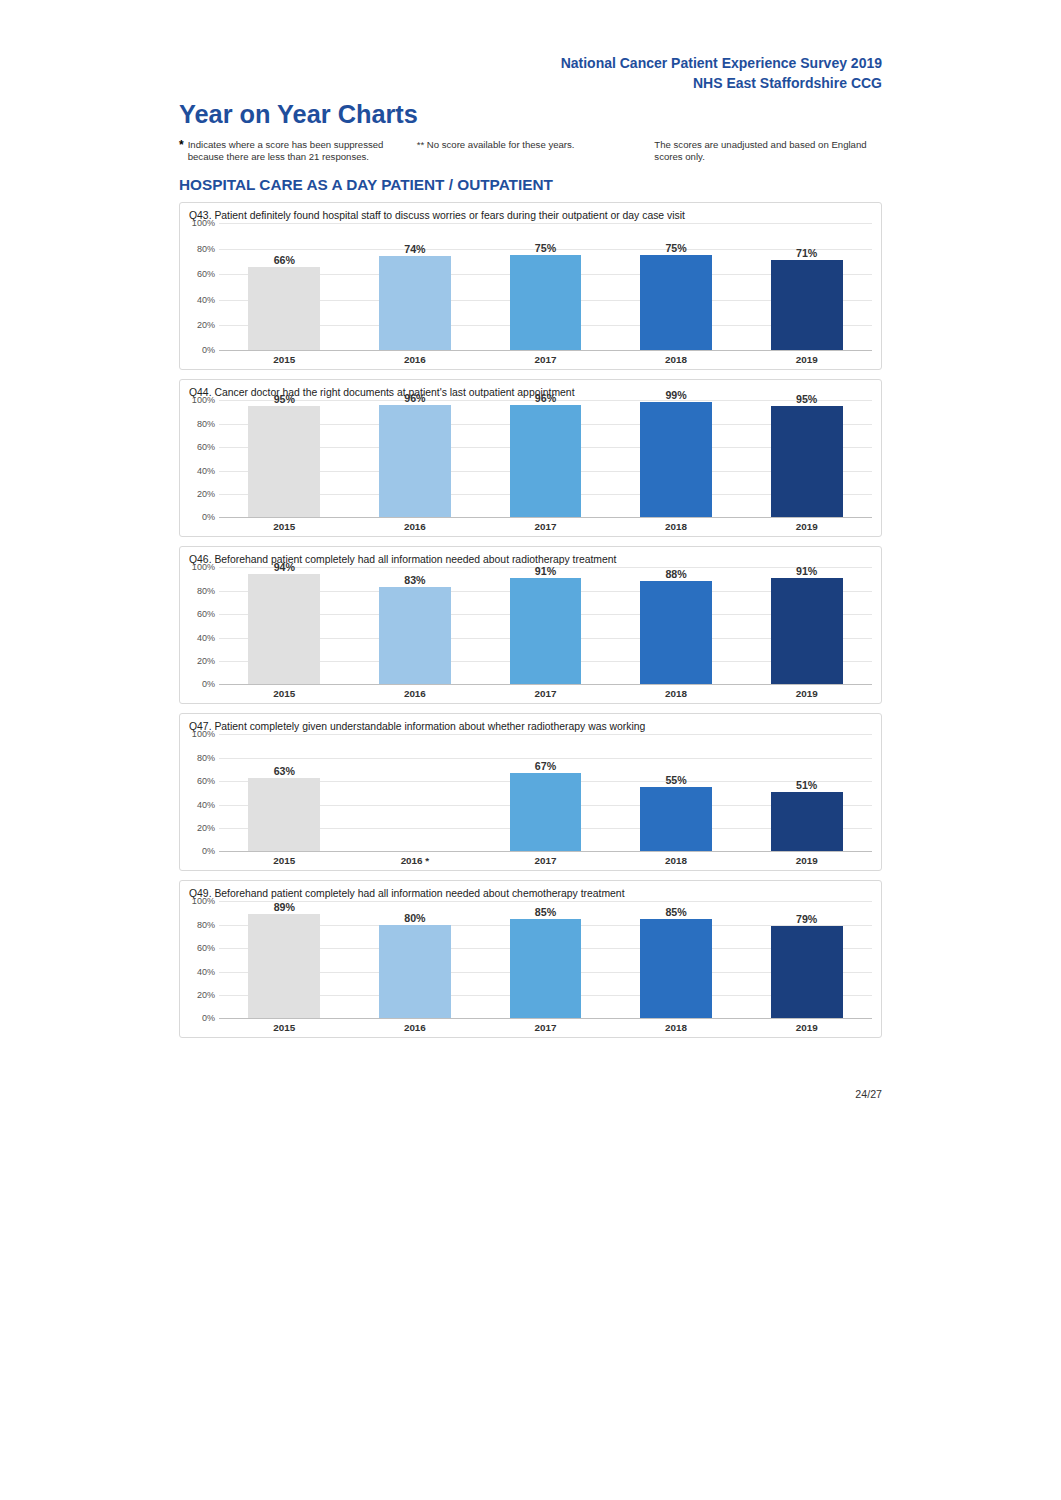National Cancer Patient Experience Survey 2019
NHS East Staffordshire CCG
Year on Year Charts
*Indicates where a score has been suppressed because there are less than 21 responses.
** No score available for these years.
The scores are unadjusted and based on England scores only.
HOSPITAL CARE AS A DAY PATIENT / OUTPATIENT
Q43. Patient definitely found hospital staff to discuss worries or fears during their outpatient or day case visit
100%
80%
60%
40%
20%
0%
66%
74%
75%
75%
71%
20152016201720182019
Q44. Cancer doctor had the right documents at patient's last outpatient appointment
100%
80%
60%
40%
20%
0%
95%
96%
96%
99%
95%
20152016201720182019
Q46. Beforehand patient completely had all information needed about radiotherapy treatment
100%
80%
60%
40%
20%
0%
94%
83%
91%
88%
91%
20152016201720182019
Q47. Patient completely given understandable information about whether radiotherapy was working
100%
80%
60%
40%
20%
0%
63%
67%
55%
51%
20152016 *201720182019
Q49. Beforehand patient completely had all information needed about chemotherapy treatment
100%
80%
60%
40%
20%
0%
89%
80%
85%
85%
79%
20152016201720182019
24/27